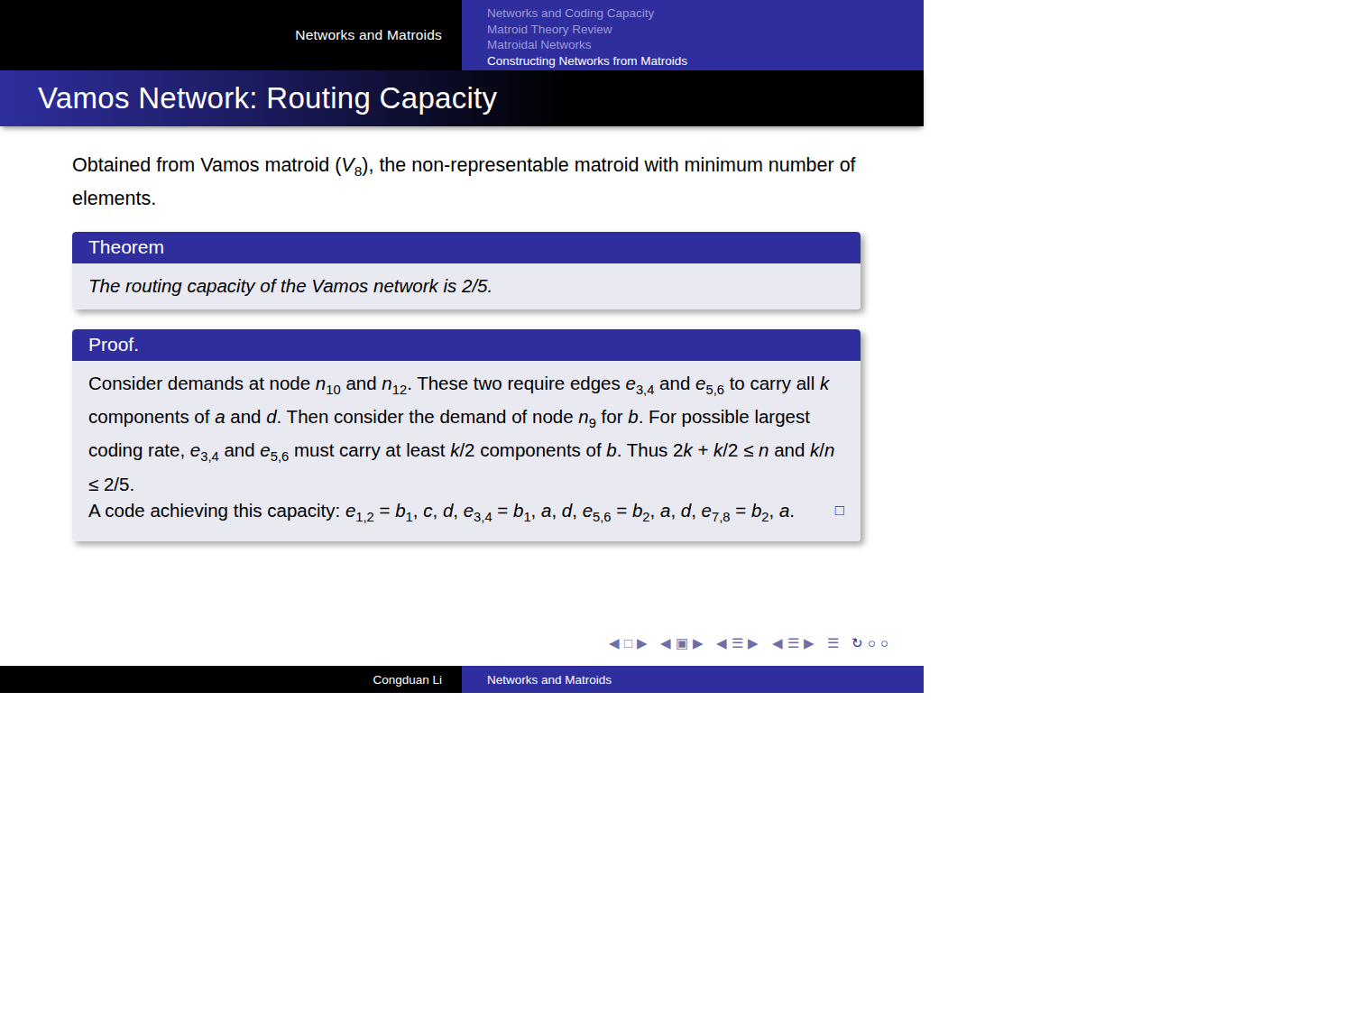Networks and Matroids
Networks and Coding Capacity
Matroid Theory Review
Matroidal Networks
Constructing Networks from Matroids
Vamos Network: Routing Capacity
Obtained from Vamos matroid (V8), the non-representable matroid with minimum number of elements.
Theorem
The routing capacity of the Vamos network is 2/5.
Proof.
Consider demands at node n10 and n12. These two require edges e3,4 and e5,6 to carry all k components of a and d. Then consider the demand of node n9 for b. For possible largest coding rate, e3,4 and e5,6 must carry at least k/2 components of b. Thus 2k + k/2 ≤ n and k/n ≤ 2/5.
A code achieving this capacity: e1,2 = b1, c, d, e3,4 = b1, a, d, e5,6 = b2, a, d, e7,8 = b2, a. □
◀□▶ ◀▣▶ ◀☰▶ ◀☰▶ ☰ ↻○○
Congduan Li
Networks and Matroids